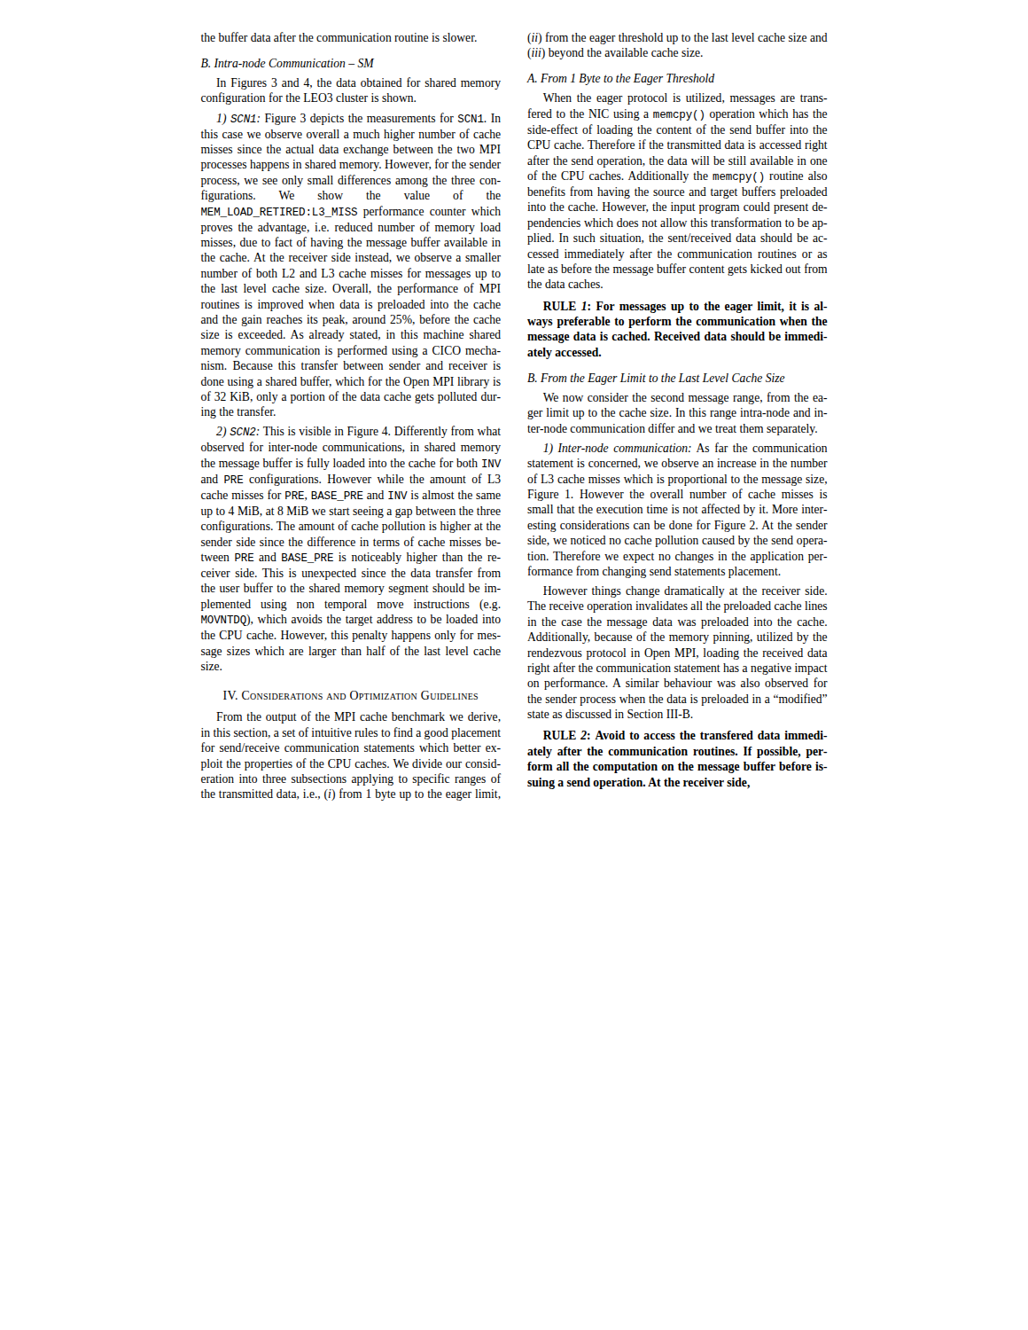the buffer data after the communication routine is slower.
B. Intra-node Communication – SM
In Figures 3 and 4, the data obtained for shared memory configuration for the LEO3 cluster is shown.
1) SCN1: Figure 3 depicts the measurements for SCN1. In this case we observe overall a much higher number of cache misses since the actual data exchange between the two MPI processes happens in shared memory. However, for the sender process, we see only small differences among the three configurations. We show the value of the MEM_LOAD_RETIRED:L3_MISS performance counter which proves the advantage, i.e. reduced number of memory load misses, due to fact of having the message buffer available in the cache. At the receiver side instead, we observe a smaller number of both L2 and L3 cache misses for messages up to the last level cache size. Overall, the performance of MPI routines is improved when data is preloaded into the cache and the gain reaches its peak, around 25%, before the cache size is exceeded. As already stated, in this machine shared memory communication is performed using a CICO mechanism. Because this transfer between sender and receiver is done using a shared buffer, which for the Open MPI library is of 32 KiB, only a portion of the data cache gets polluted during the transfer.
2) SCN2: This is visible in Figure 4. Differently from what observed for inter-node communications, in shared memory the message buffer is fully loaded into the cache for both INV and PRE configurations. However while the amount of L3 cache misses for PRE, BASE_PRE and INV is almost the same up to 4 MiB, at 8 MiB we start seeing a gap between the three configurations. The amount of cache pollution is higher at the sender side since the difference in terms of cache misses between PRE and BASE_PRE is noticeably higher than the receiver side. This is unexpected since the data transfer from the user buffer to the shared memory segment should be implemented using non temporal move instructions (e.g. MOVNTDQ), which avoids the target address to be loaded into the CPU cache. However, this penalty happens only for message sizes which are larger than half of the last level cache size.
IV. Considerations and Optimization Guidelines
From the output of the MPI cache benchmark we derive, in this section, a set of intuitive rules to find a good placement for send/receive communication statements which better exploit the properties of the CPU caches. We divide our consideration into three subsections applying to specific ranges of the transmitted data, i.e., (i) from 1 byte up to the eager limit, (ii) from the eager threshold up to the last level cache size and (iii) beyond the available cache size.
A. From 1 Byte to the Eager Threshold
When the eager protocol is utilized, messages are transfered to the NIC using a memcpy() operation which has the side-effect of loading the content of the send buffer into the CPU cache. Therefore if the transmitted data is accessed right after the send operation, the data will be still available in one of the CPU caches. Additionally the memcpy() routine also benefits from having the source and target buffers preloaded into the cache. However, the input program could present dependencies which does not allow this transformation to be applied. In such situation, the sent/received data should be accessed immediately after the communication routines or as late as before the message buffer content gets kicked out from the data caches.
RULE 1: For messages up to the eager limit, it is always preferable to perform the communication when the message data is cached. Received data should be immediately accessed.
B. From the Eager Limit to the Last Level Cache Size
We now consider the second message range, from the eager limit up to the cache size. In this range intra-node and inter-node communication differ and we treat them separately.
1) Inter-node communication: As far the communication statement is concerned, we observe an increase in the number of L3 cache misses which is proportional to the message size, Figure 1. However the overall number of cache misses is small that the execution time is not affected by it. More interesting considerations can be done for Figure 2. At the sender side, we noticed no cache pollution caused by the send operation. Therefore we expect no changes in the application performance from changing send statements placement.
However things change dramatically at the receiver side. The receive operation invalidates all the preloaded cache lines in the case the message data was preloaded into the cache. Additionally, because of the memory pinning, utilized by the rendezvous protocol in Open MPI, loading the received data right after the communication statement has a negative impact on performance. A similar behaviour was also observed for the sender process when the data is preloaded in a “modified” state as discussed in Section III-B.
RULE 2: Avoid to access the transfered data immediately after the communication routines. If possible, perform all the computation on the message buffer before issuing a send operation. At the receiver side,